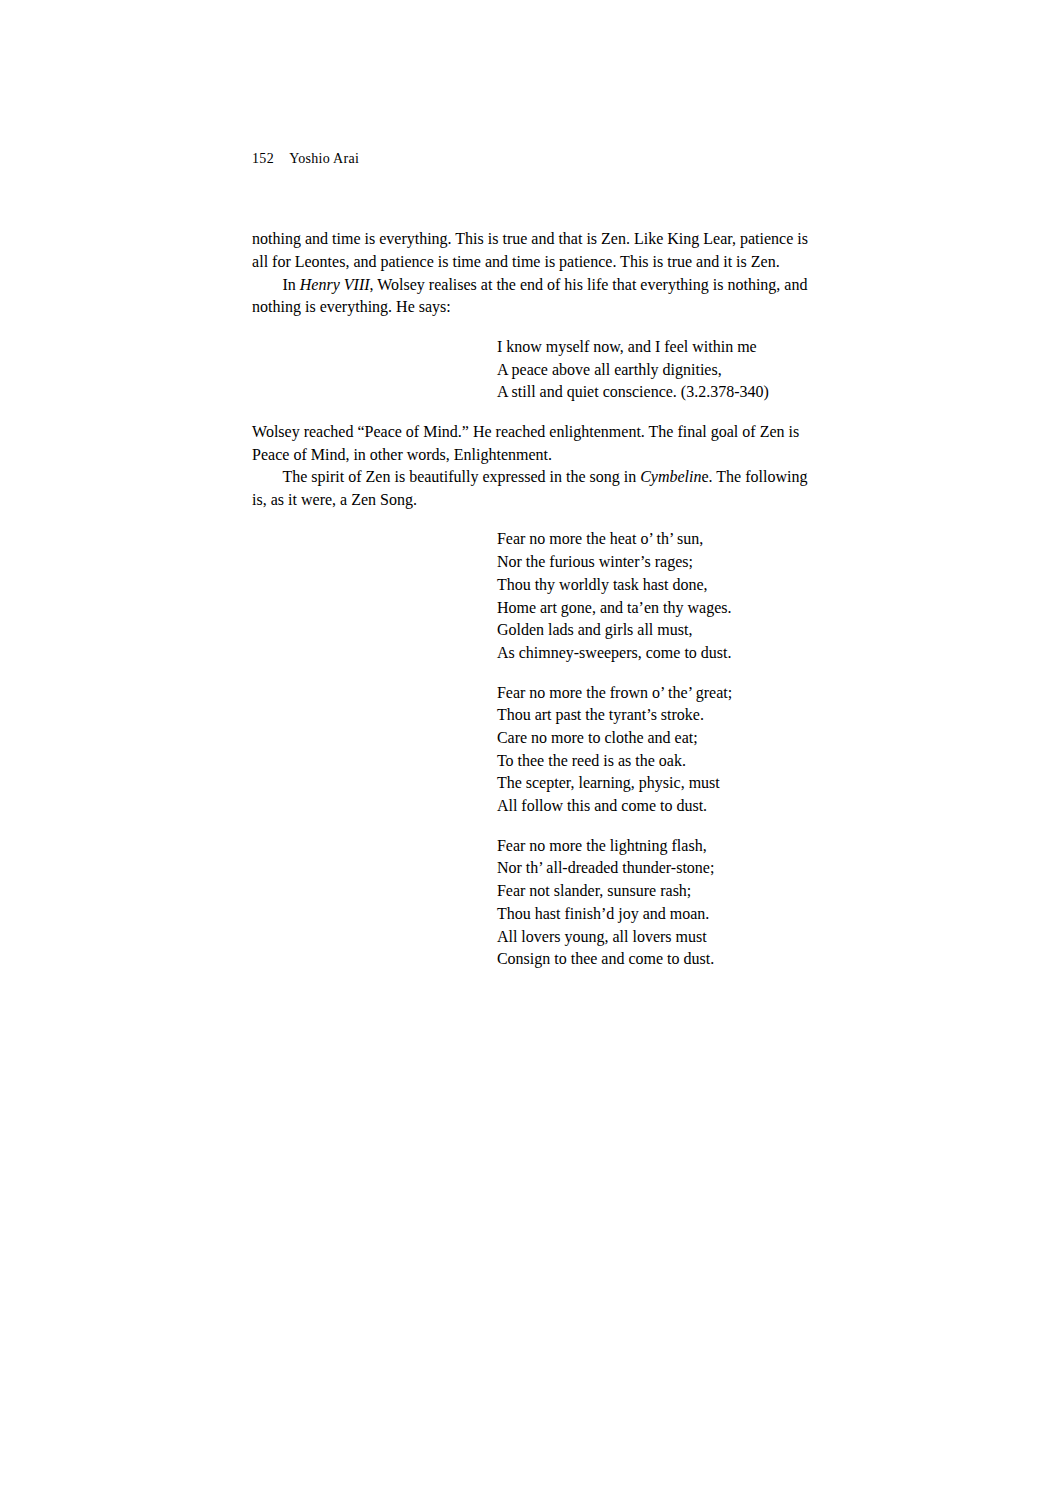152 Yoshio Arai
nothing and time is everything. This is true and that is Zen. Like King Lear, patience is all for Leontes, and patience is time and time is patience. This is true and it is Zen.
In Henry VIII, Wolsey realises at the end of his life that everything is nothing, and nothing is everything. He says:
I know myself now, and I feel within me
A peace above all earthly dignities,
A still and quiet conscience. (3.2.378-340)
Wolsey reached “Peace of Mind.” He reached enlightenment. The final goal of Zen is Peace of Mind, in other words, Enlightenment.
The spirit of Zen is beautifully expressed in the song in Cymbeline. The following is, as it were, a Zen Song.
Fear no more the heat o’ th’ sun,
Nor the furious winter’s rages;
Thou thy worldly task hast done,
Home art gone, and ta’en thy wages.
Golden lads and girls all must,
As chimney-sweepers, come to dust.
Fear no more the frown o’ the’ great;
Thou art past the tyrant’s stroke.
Care no more to clothe and eat;
To thee the reed is as the oak.
The scepter, learning, physic, must
All follow this and come to dust.
Fear no more the lightning flash,
Nor th’ all-dreaded thunder-stone;
Fear not slander, sunsure rash;
Thou hast finish’d joy and moan.
All lovers young, all lovers must
Consign to thee and come to dust.